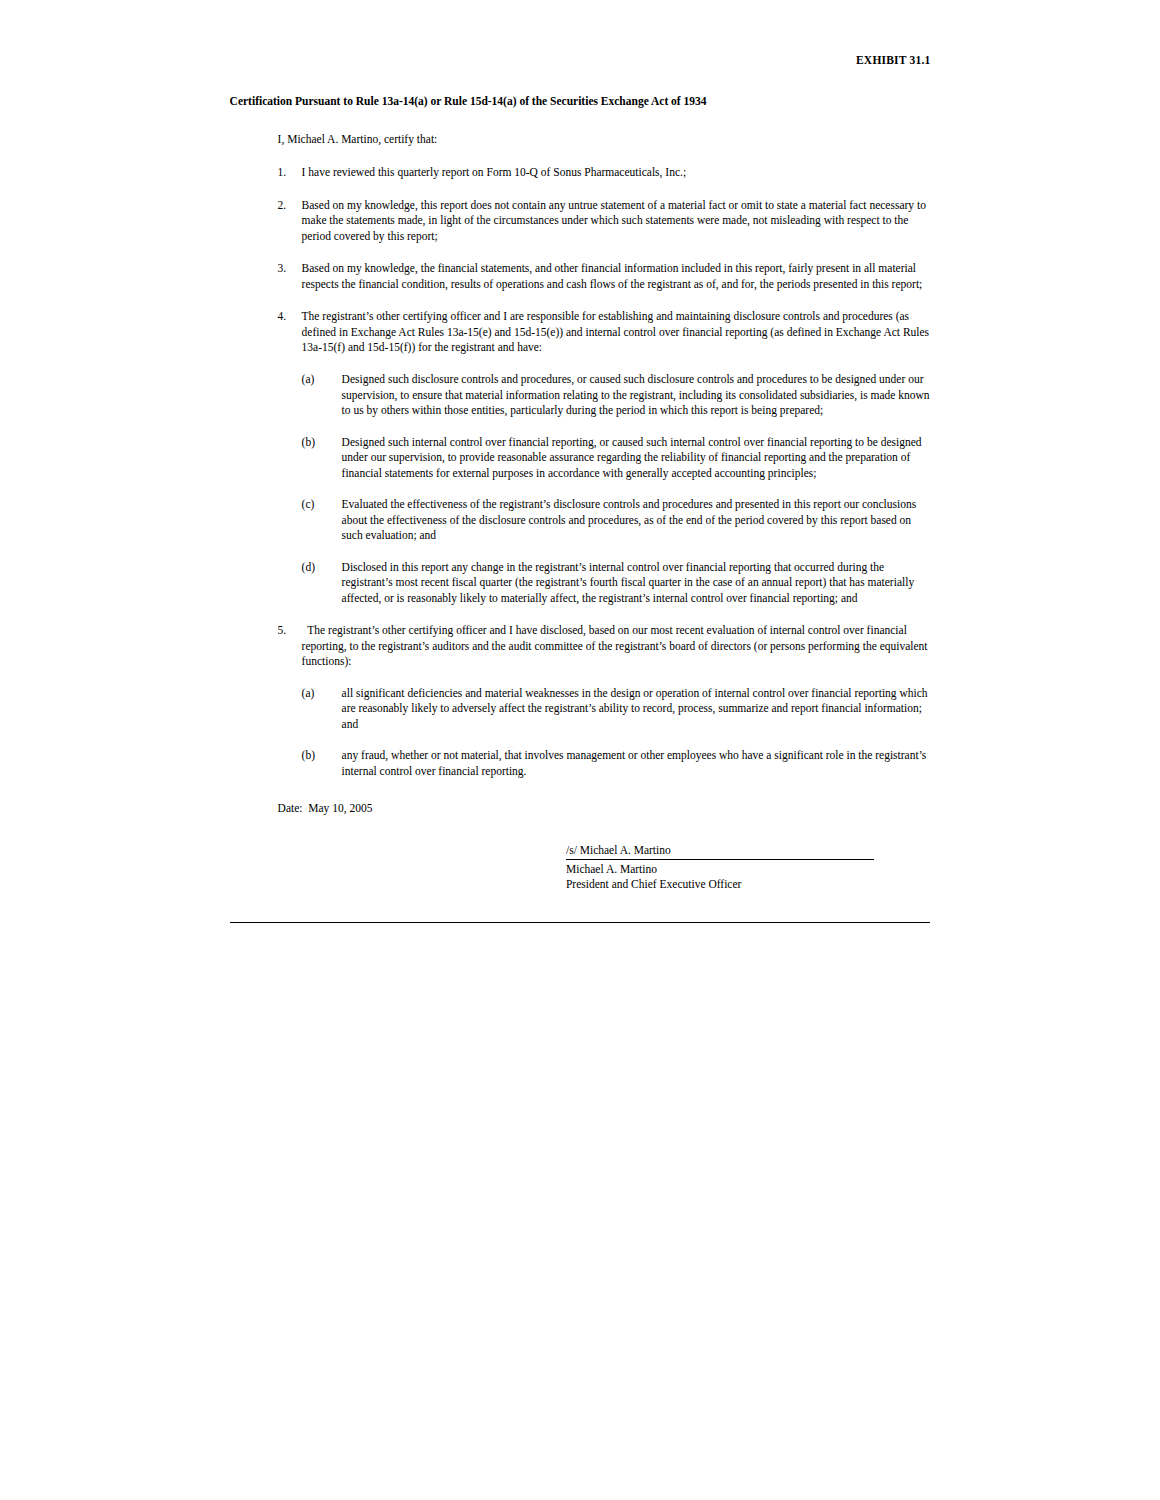EXHIBIT 31.1
Certification Pursuant to Rule 13a-14(a) or Rule 15d-14(a) of the Securities Exchange Act of 1934
I, Michael A. Martino, certify that:
1. I have reviewed this quarterly report on Form 10-Q of Sonus Pharmaceuticals, Inc.;
2. Based on my knowledge, this report does not contain any untrue statement of a material fact or omit to state a material fact necessary to make the statements made, in light of the circumstances under which such statements were made, not misleading with respect to the period covered by this report;
3. Based on my knowledge, the financial statements, and other financial information included in this report, fairly present in all material respects the financial condition, results of operations and cash flows of the registrant as of, and for, the periods presented in this report;
4. The registrant’s other certifying officer and I are responsible for establishing and maintaining disclosure controls and procedures (as defined in Exchange Act Rules 13a-15(e) and 15d-15(e)) and internal control over financial reporting (as defined in Exchange Act Rules 13a-15(f) and 15d-15(f)) for the registrant and have:
(a) Designed such disclosure controls and procedures, or caused such disclosure controls and procedures to be designed under our supervision, to ensure that material information relating to the registrant, including its consolidated subsidiaries, is made known to us by others within those entities, particularly during the period in which this report is being prepared;
(b) Designed such internal control over financial reporting, or caused such internal control over financial reporting to be designed under our supervision, to provide reasonable assurance regarding the reliability of financial reporting and the preparation of financial statements for external purposes in accordance with generally accepted accounting principles;
(c) Evaluated the effectiveness of the registrant’s disclosure controls and procedures and presented in this report our conclusions about the effectiveness of the disclosure controls and procedures, as of the end of the period covered by this report based on such evaluation; and
(d) Disclosed in this report any change in the registrant’s internal control over financial reporting that occurred during the registrant’s most recent fiscal quarter (the registrant’s fourth fiscal quarter in the case of an annual report) that has materially affected, or is reasonably likely to materially affect, the registrant’s internal control over financial reporting; and
5. The registrant’s other certifying officer and I have disclosed, based on our most recent evaluation of internal control over financial reporting, to the registrant’s auditors and the audit committee of the registrant’s board of directors (or persons performing the equivalent functions):
(a) all significant deficiencies and material weaknesses in the design or operation of internal control over financial reporting which are reasonably likely to adversely affect the registrant’s ability to record, process, summarize and report financial information; and
(b) any fraud, whether or not material, that involves management or other employees who have a significant role in the registrant’s internal control over financial reporting.
Date: May 10, 2005
/s/ Michael A. Martino
Michael A. Martino
President and Chief Executive Officer